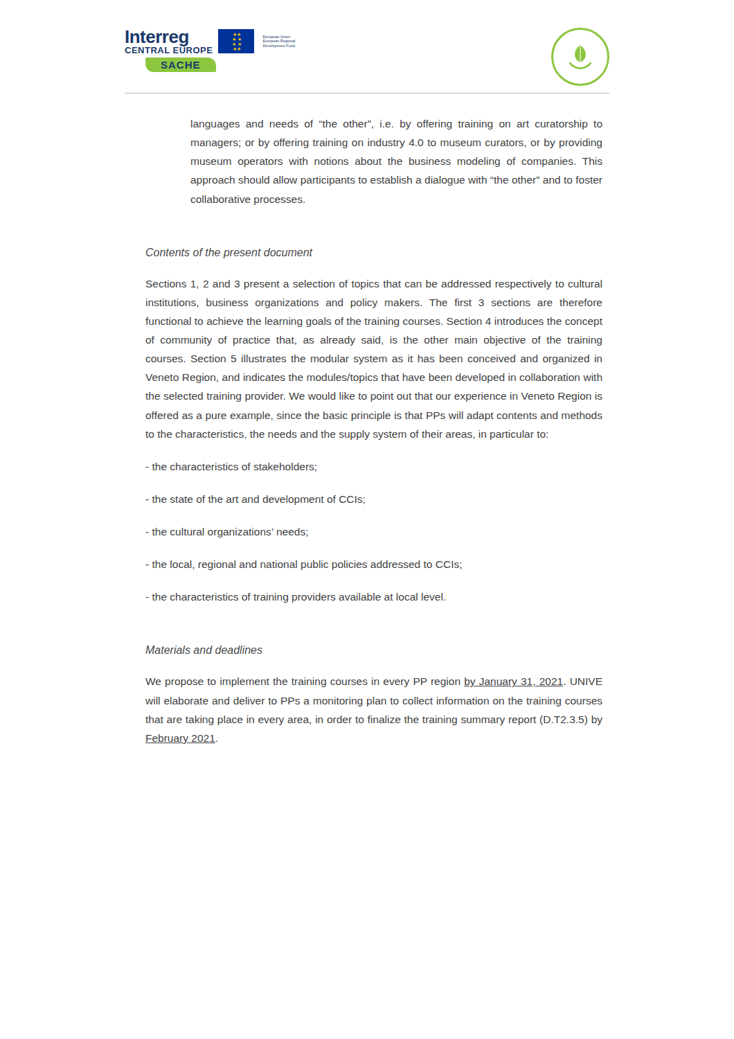Interreg
CENTRAL EUROPE
★ ★
★ ★
★ ★
★ ★
European Union
European Regional
Development Fund
SACHE
languages and needs of “the other”, i.e. by offering training on art curatorship to managers; or by offering training on industry 4.0 to museum curators, or by providing museum operators with notions about the business modeling of companies. This approach should allow participants to establish a dialogue with “the other” and to foster collaborative processes.
Contents of the present document
Sections 1, 2 and 3 present a selection of topics that can be addressed respectively to cultural institutions, business organizations and policy makers. The first 3 sections are therefore functional to achieve the learning goals of the training courses. Section 4 introduces the concept of community of practice that, as already said, is the other main objective of the training courses. Section 5 illustrates the modular system as it has been conceived and organized in Veneto Region, and indicates the modules/topics that have been developed in collaboration with the selected training provider. We would like to point out that our experience in Veneto Region is offered as a pure example, since the basic principle is that PPs will adapt contents and methods to the characteristics, the needs and the supply system of their areas, in particular to:
- the characteristics of stakeholders;
- the state of the art and development of CCIs;
- the cultural organizations’ needs;
- the local, regional and national public policies addressed to CCIs;
- the characteristics of training providers available at local level.
Materials and deadlines
We propose to implement the training courses in every PP region by January 31, 2021. UNIVE will elaborate and deliver to PPs a monitoring plan to collect information on the training courses that are taking place in every area, in order to finalize the training summary report (D.T2.3.5) by February 2021.